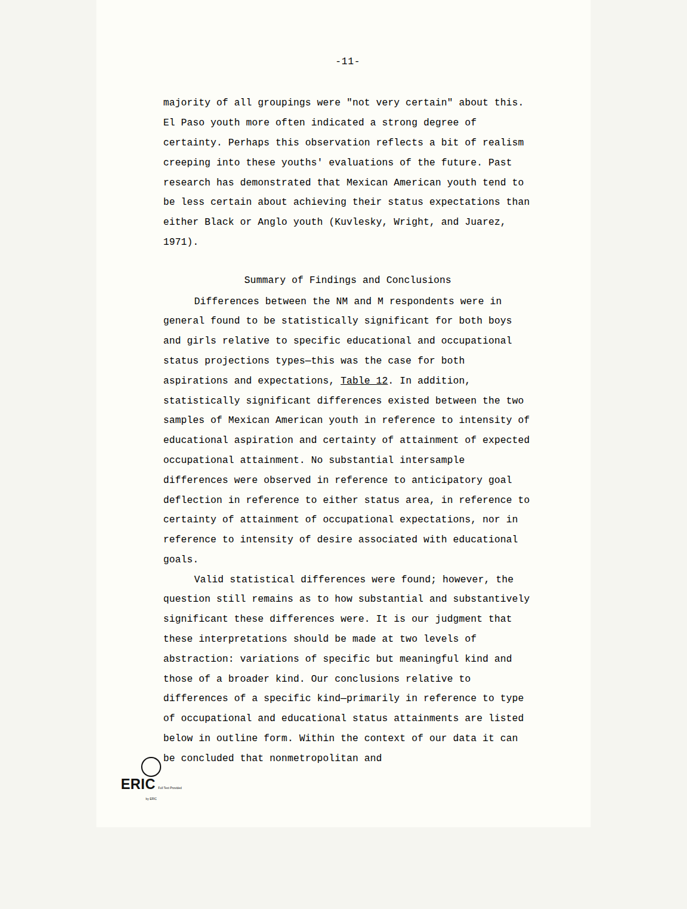-11-
majority of all groupings were "not very certain" about this. El Paso youth more often indicated a strong degree of certainty. Perhaps this observation reflects a bit of realism creeping into these youths' evaluations of the future. Past research has demonstrated that Mexican American youth tend to be less certain about achieving their status expectations than either Black or Anglo youth (Kuvlesky, Wright, and Juarez, 1971).
Summary of Findings and Conclusions
Differences between the NM and M respondents were in general found to be statistically significant for both boys and girls relative to specific educational and occupational status projections types—this was the case for both aspirations and expectations, Table 12. In addition, statistically significant differences existed between the two samples of Mexican American youth in reference to intensity of educational aspiration and certainty of attainment of expected occupational attainment. No substantial intersample differences were observed in reference to anticipatory goal deflection in reference to either status area, in reference to certainty of attainment of occupational expectations, nor in reference to intensity of desire associated with educational goals.
Valid statistical differences were found; however, the question still remains as to how substantial and substantively significant these differences were. It is our judgment that these interpretations should be made at two levels of abstraction: variations of specific but meaningful kind and those of a broader kind. Our conclusions relative to differences of a specific kind—primarily in reference to type of occupational and educational status attainments are listed below in outline form. Within the context of our data it can be concluded that nonmetropolitan and
ERIC Full Text Provided by ERIC